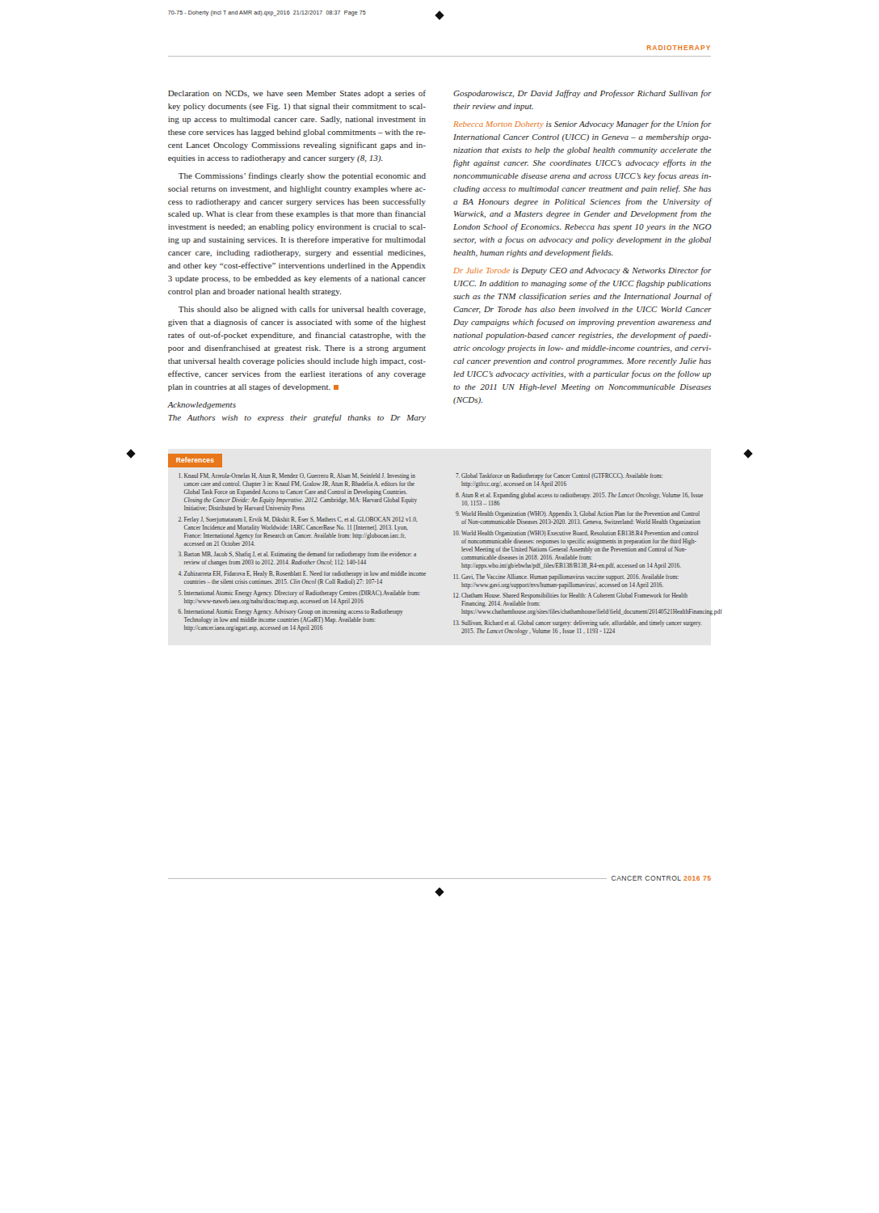70-75 - Doherty (incl T and AMR ad).qxp_2016 21/12/2017 08:37 Page 75
RADIOTHERAPY
Declaration on NCDs, we have seen Member States adopt a series of key policy documents (see Fig. 1) that signal their commitment to scaling up access to multimodal cancer care. Sadly, national investment in these core services has lagged behind global commitments – with the recent Lancet Oncology Commissions revealing significant gaps and inequities in access to radiotherapy and cancer surgery (8, 13).
The Commissions’ findings clearly show the potential economic and social returns on investment, and highlight country examples where access to radiotherapy and cancer surgery services has been successfully scaled up. What is clear from these examples is that more than financial investment is needed; an enabling policy environment is crucial to scaling up and sustaining services. It is therefore imperative for multimodal cancer care, including radiotherapy, surgery and essential medicines, and other key “cost-effective” interventions underlined in the Appendix 3 update process, to be embedded as key elements of a national cancer control plan and broader national health strategy.
This should also be aligned with calls for universal health coverage, given that a diagnosis of cancer is associated with some of the highest rates of out-of-pocket expenditure, and financial catastrophe, with the poor and disenfranchised at greatest risk. There is a strong argument that universal health coverage policies should include high impact, cost-effective, cancer services from the earliest iterations of any coverage plan in countries at all stages of development.
Acknowledgements
The Authors wish to express their grateful thanks to Dr Mary Gospodarowiscz, Dr David Jaffray and Professor Richard Sullivan for their review and input.
Rebecca Morton Doherty is Senior Advocacy Manager for the Union for International Cancer Control (UICC) in Geneva – a membership organization that exists to help the global health community accelerate the fight against cancer. She coordinates UICC’s advocacy efforts in the noncommunicable disease arena and across UICC’s key focus areas including access to multimodal cancer treatment and pain relief. She has a BA Honours degree in Political Sciences from the University of Warwick, and a Masters degree in Gender and Development from the London School of Economics. Rebecca has spent 10 years in the NGO sector, with a focus on advocacy and policy development in the global health, human rights and development fields.
Dr Julie Torode is Deputy CEO and Advocacy & Networks Director for UICC. In addition to managing some of the UICC flagship publications such as the TNM classification series and the International Journal of Cancer, Dr Torode has also been involved in the UICC World Cancer Day campaigns which focused on improving prevention awareness and national population-based cancer registries, the development of paediatric oncology projects in low- and middle-income countries, and cervical cancer prevention and control programmes. More recently Julie has led UICC’s advocacy activities, with a particular focus on the follow up to the 2011 UN High-level Meeting on Noncommunicable Diseases (NCDs).
References
Knaul FM, Arreola-Ornelas H, Atun R, Mendez O, Guerrero R, Alsan M, Seinfeld J. Investing in cancer care and control. Chapter 3 in: Knaul FM, Gralow JR, Atun R, Bhadelia A. editors for the Global Task Force on Expanded Access to Cancer Care and Control in Developing Countries. Closing the Cancer Divide: An Equity Imperative. 2012. Cambridge, MA: Harvard Global Equity Initiative; Distributed by Harvard University Press
Ferlay J, Soerjomataram I, Ervik M, Dikshit R, Eser S, Mathers C, et al. GLOBOCAN 2012 v1.0, Cancer Incidence and Mortality Worldwide: IARC CancerBase No. 11 [Internet]. 2013. Lyon, France: International Agency for Research on Cancer. Available from: http://globocan.iarc.fr, accessed on 21 October 2014.
Barton MB, Jacob S, Shafiq J, et al. Estimating the demand for radiotherapy from the evidence: a review of changes from 2003 to 2012. 2014. Radiother Oncol; 112: 140-144
Zubizarreta EH, Fidarova E, Healy B, Rosenblatt E. Need for radiotherapy in low and middle income countries – the silent crisis continues. 2015. Clin Oncol (R Coll Radiol) 27: 107-14
International Atomic Energy Agency. DIrectory of Radiotherapy Centres (DIRAC).Available from: http://www-naweb.iaea.org/nahu/dirac/map.asp, accessed on 14 April 2016
International Atomic Energy Agency. Advisory Group on increasing access to Radiotherapy Technology in low and middle income countries (AGaRT) Map. Available from: http://cancer.iaea.org/agart.asp, accessed on 14 April 2016
Global Taskforce on Radiotherapy for Cancer Control (GTFRCCC). Available from: http://gtfrcc.org/, accessed on 14 April 2016
Atun R et al. Expanding global access to radiotherapy. 2015. The Lancet Oncology, Volume 16, Issue 10, 1153 – 1186
World Health Organization (WHO). Appendix 3, Global Action Plan for the Prevention and Control of Non-communicable Diseases 2013-2020. 2013. Geneva, Switzerland: World Health Organization
World Health Organization (WHO) Executive Board, Resolution EB138.R4 Prevention and control of noncommunicable diseases: responses to specific assignments in preparation for the third High-level Meeting of the United Nations General Assembly on the Prevention and Control of Non-communicable diseases in 2018. 2016. Available from: http://apps.who.int/gb/ebwha/pdf_files/EB138/B138_R4-en.pdf, accessed on 14 April 2016.
Gavi, The Vaccine Alliance. Human papillomavirus vaccine support. 2016. Available from: http://www.gavi.org/support/nvs/human-papillomavirus/, accessed on 14 April 2016.
Chatham House. Shared Responsibilities for Health: A Coherent Global Framework for Health Financing. 2014. Available from: https://www.chathamhouse.org/sites/files/chathamhouse/field/field_document/20140521HealthFinancing.pdf
Sullivan, Richard et al. Global cancer surgery: delivering safe, affordable, and timely cancer surgery. 2015. The Lancet Oncology , Volume 16 , Issue 11 , 1193 - 1224
CANCER CONTROL 2016 75